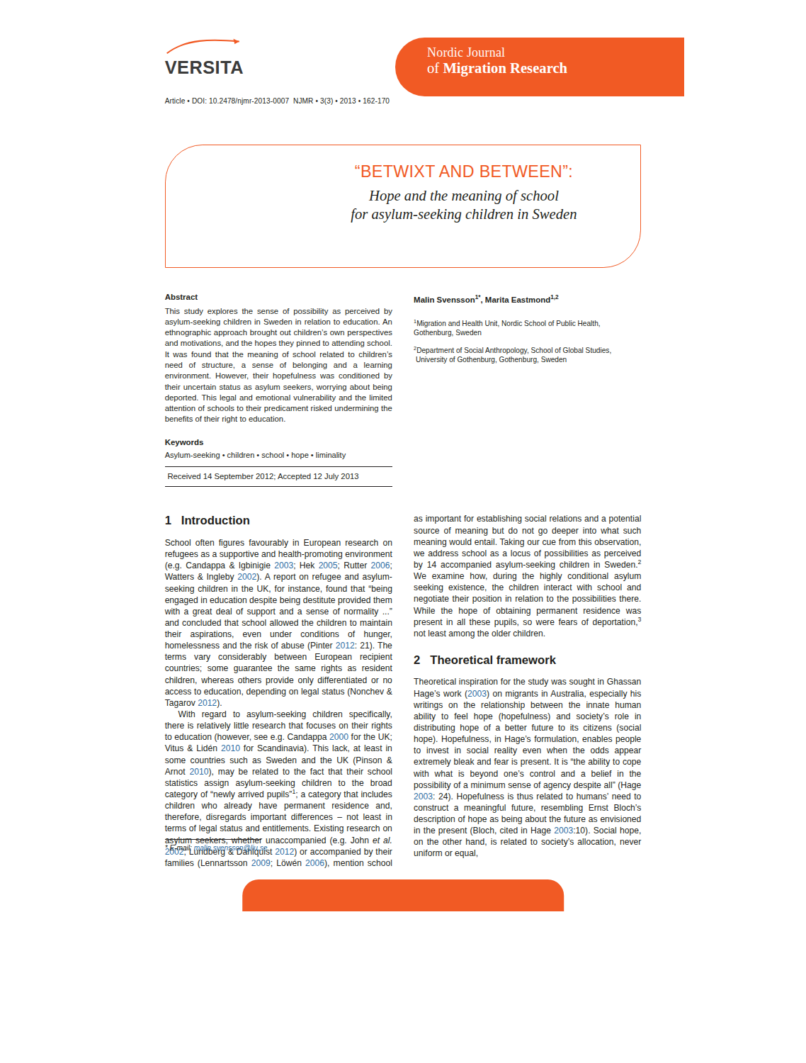VERSITA
Nordic Journal
of Migration Research
Article • DOI: 10.2478/njmr-2013-0007 NJMR • 3(3) • 2013 • 162-170
“BETWIXT AND BETWEEN”:
Hope and the meaning of school
for asylum-seeking children in Sweden
Abstract
This study explores the sense of possibility as perceived by asylum-seeking children in Sweden in relation to education. An ethnographic approach brought out children’s own perspectives and motivations, and the hopes they pinned to attending school. It was found that the meaning of school related to children’s need of structure, a sense of belonging and a learning environment. However, their hopefulness was conditioned by their uncertain status as asylum seekers, worrying about being deported. This legal and emotional vulnerability and the limited attention of schools to their predicament risked undermining the benefits of their right to education.
Keywords
Asylum-seeking • children • school • hope • liminality
Received 14 September 2012; Accepted 12 July 2013
Malin Svensson1*, Marita Eastmond1,2
1Migration and Health Unit, Nordic School of Public Health, Gothenburg, Sweden
2Department of Social Anthropology, School of Global Studies,
University of Gothenburg, Gothenburg, Sweden
1 Introduction
School often figures favourably in European research on refugees as a supportive and health-promoting environment (e.g. Candappa & Igbinigie 2003; Hek 2005; Rutter 2006; Watters & Ingleby 2002). A report on refugee and asylum-seeking children in the UK, for instance, found that “being engaged in education despite being destitute provided them with a great deal of support and a sense of normality ...” and concluded that school allowed the children to maintain their aspirations, even under conditions of hunger, homelessness and the risk of abuse (Pinter 2012: 21). The terms vary considerably between European recipient countries; some guarantee the same rights as resident children, whereas others provide only differentiated or no access to education, depending on legal status (Nonchev & Tagarov 2012).
With regard to asylum-seeking children specifically, there is relatively little research that focuses on their rights to education (however, see e.g. Candappa 2000 for the UK; Vitus & Lidén 2010 for Scandinavia). This lack, at least in some countries such as Sweden and the UK (Pinson & Arnot 2010), may be related to the fact that their school statistics assign asylum-seeking children to the broad category of “newly arrived pupils”1; a category that includes children who already have permanent residence and, therefore, disregards important differences – not least in terms of legal status and entitlements. Existing research on asylum seekers, whether unaccompanied (e.g. John et al. 2002; Lundberg & Dahlquist 2012) or accompanied by their families (Lennartsson 2009; Löwén 2006), mention school as important for establishing social relations and a potential source of meaning but do not go deeper into what such meaning would entail. Taking our cue from this observation, we address school as a locus of possibilities as perceived by 14 accompanied asylum-seeking children in Sweden.2 We examine how, during the highly conditional asylum seeking existence, the children interact with school and negotiate their position in relation to the possibilities there. While the hope of obtaining permanent residence was present in all these pupils, so were fears of deportation,3 not least among the older children.
2 Theoretical framework
Theoretical inspiration for the study was sought in Ghassan Hage’s work (2003) on migrants in Australia, especially his writings on the relationship between the innate human ability to feel hope (hopefulness) and society’s role in distributing hope of a better future to its citizens (social hope). Hopefulness, in Hage’s formulation, enables people to invest in social reality even when the odds appear extremely bleak and fear is present. It is “the ability to cope with what is beyond one’s control and a belief in the possibility of a minimum sense of agency despite all” (Hage 2003: 24). Hopefulness is thus related to humans’ need to construct a meaningful future, resembling Ernst Bloch’s description of hope as being about the future as envisioned in the present (Bloch, cited in Hage 2003:10). Social hope, on the other hand, is related to society’s allocation, never uniform or equal,
* E-mail: malin.svensson@liu.se
162